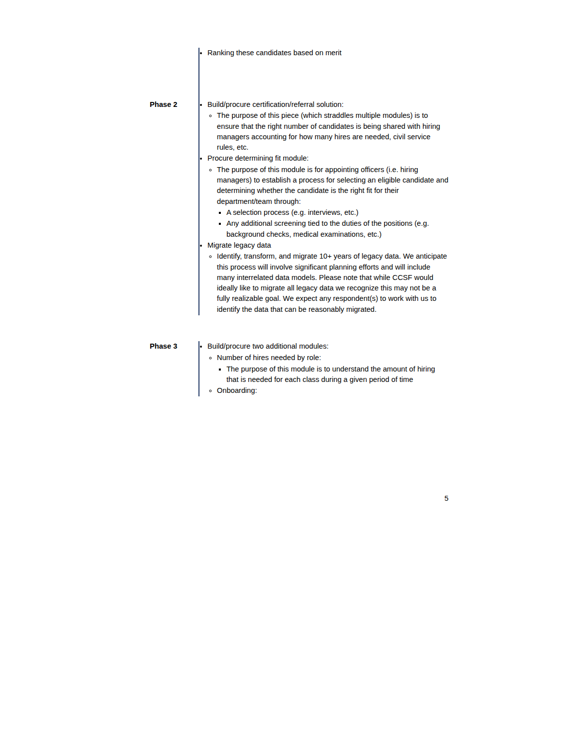| | Ranking these candidates based on merit |
| Phase 2 | Build/procure certification/referral solution: The purpose of this piece (which straddles multiple modules) is to ensure that the right number of candidates is being shared with hiring managers accounting for how many hires are needed, civil service rules, etc. Procure determining fit module: The purpose of this module is for appointing officers (i.e. hiring managers) to establish a process for selecting an eligible candidate and determining whether the candidate is the right fit for their department/team through: A selection process (e.g. interviews, etc.) Any additional screening tied to the duties of the positions (e.g. background checks, medical examinations, etc.) Migrate legacy data Identify, transform, and migrate 10+ years of legacy data. We anticipate this process will involve significant planning efforts and will include many interrelated data models. Please note that while CCSF would ideally like to migrate all legacy data we recognize this may not be a fully realizable goal. We expect any respondent(s) to work with us to identify the data that can be reasonably migrated. |
| Phase 3 | Build/procure two additional modules: Number of hires needed by role: The purpose of this module is to understand the amount of hiring that is needed for each class during a given period of time Onboarding: |
5